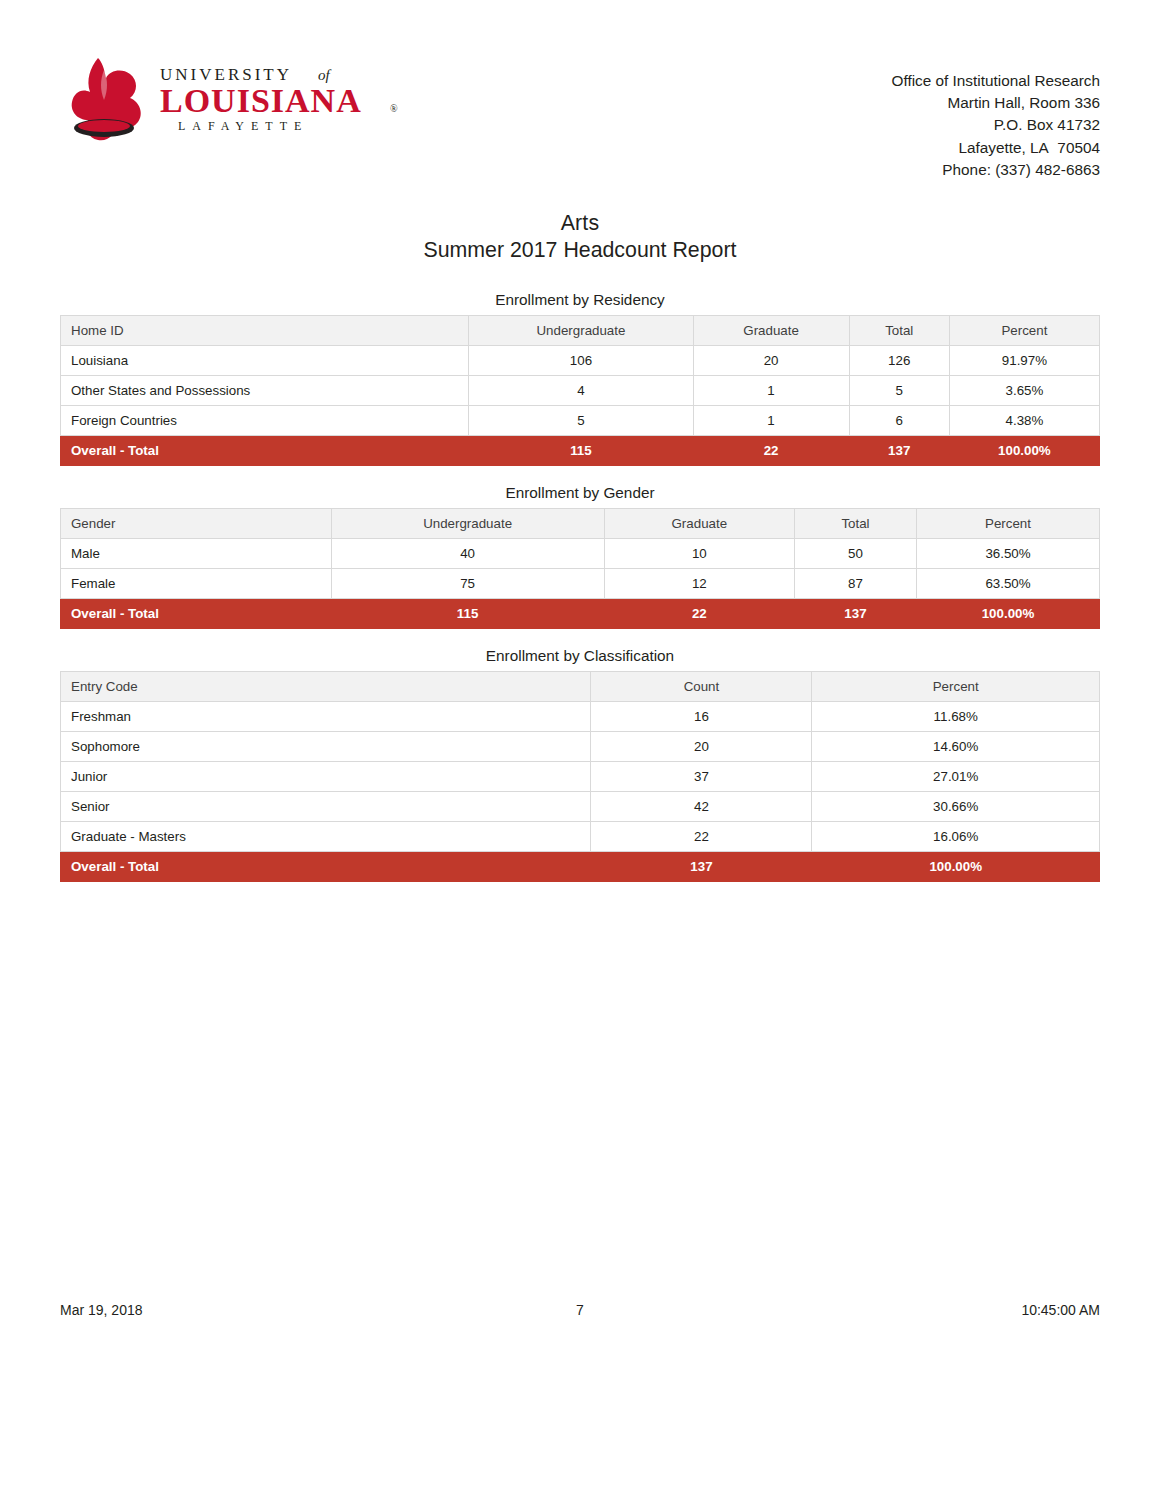UNIVERSITY of LOUISIANA LAFAYETTE ®
Office of Institutional Research
Martin Hall, Room 336
P.O. Box 41732
Lafayette, LA 70504
Phone: (337) 482-6863
Arts
Summer 2017 Headcount Report
Enrollment by Residency
| Home ID | Undergraduate | Graduate | Total | Percent |
| --- | --- | --- | --- | --- |
| Louisiana | 106 | 20 | 126 | 91.97% |
| Other States and Possessions | 4 | 1 | 5 | 3.65% |
| Foreign Countries | 5 | 1 | 6 | 4.38% |
| Overall - Total | 115 | 22 | 137 | 100.00% |
Enrollment by Gender
| Gender | Undergraduate | Graduate | Total | Percent |
| --- | --- | --- | --- | --- |
| Male | 40 | 10 | 50 | 36.50% |
| Female | 75 | 12 | 87 | 63.50% |
| Overall - Total | 115 | 22 | 137 | 100.00% |
Enrollment by Classification
| Entry Code | Count | Percent |
| --- | --- | --- |
| Freshman | 16 | 11.68% |
| Sophomore | 20 | 14.60% |
| Junior | 37 | 27.01% |
| Senior | 42 | 30.66% |
| Graduate - Masters | 22 | 16.06% |
| Overall - Total | 137 | 100.00% |
Mar 19, 2018
7
10:45:00 AM